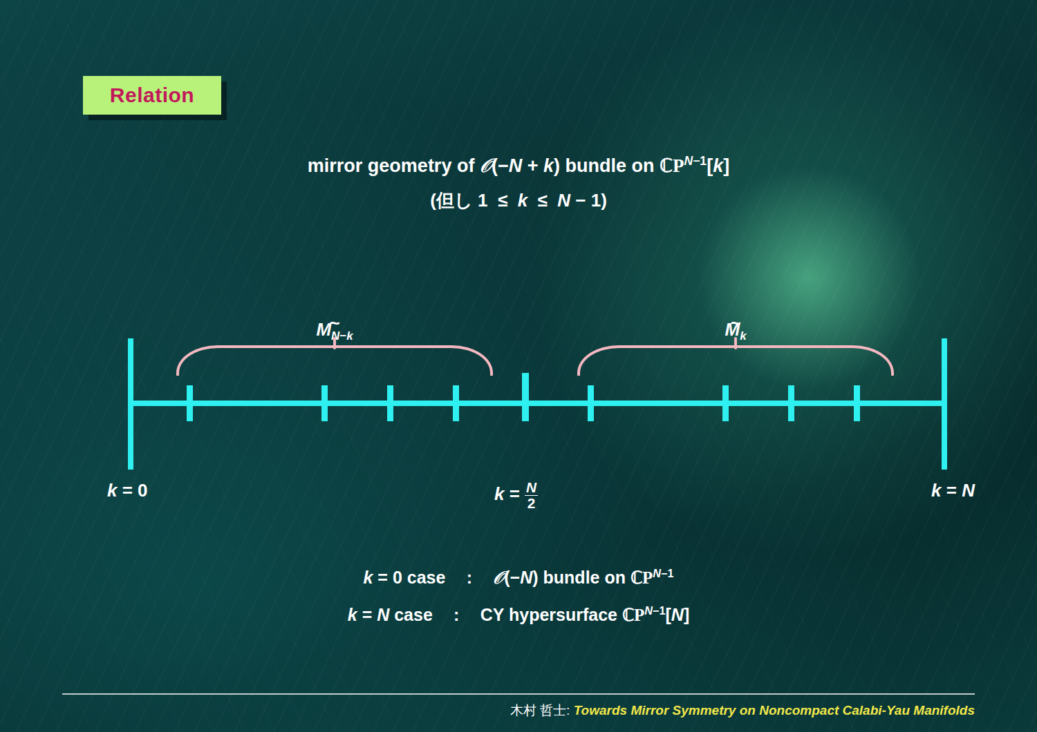Relation
mirror geometry of 𝒪(−N + k) bundle on ℂPN−1[k]
(但し 1 ≤ k ≤ N − 1)
~ MN−k
~ Mk
k = 0
k = N 2
k = N
k = 0 case : 𝒪(−N) bundle on ℂPN−1 k = N case : CY hypersurface ℂPN−1[N]
木村 哲士: Towards Mirror Symmetry on Noncompact Calabi-Yau Manifolds